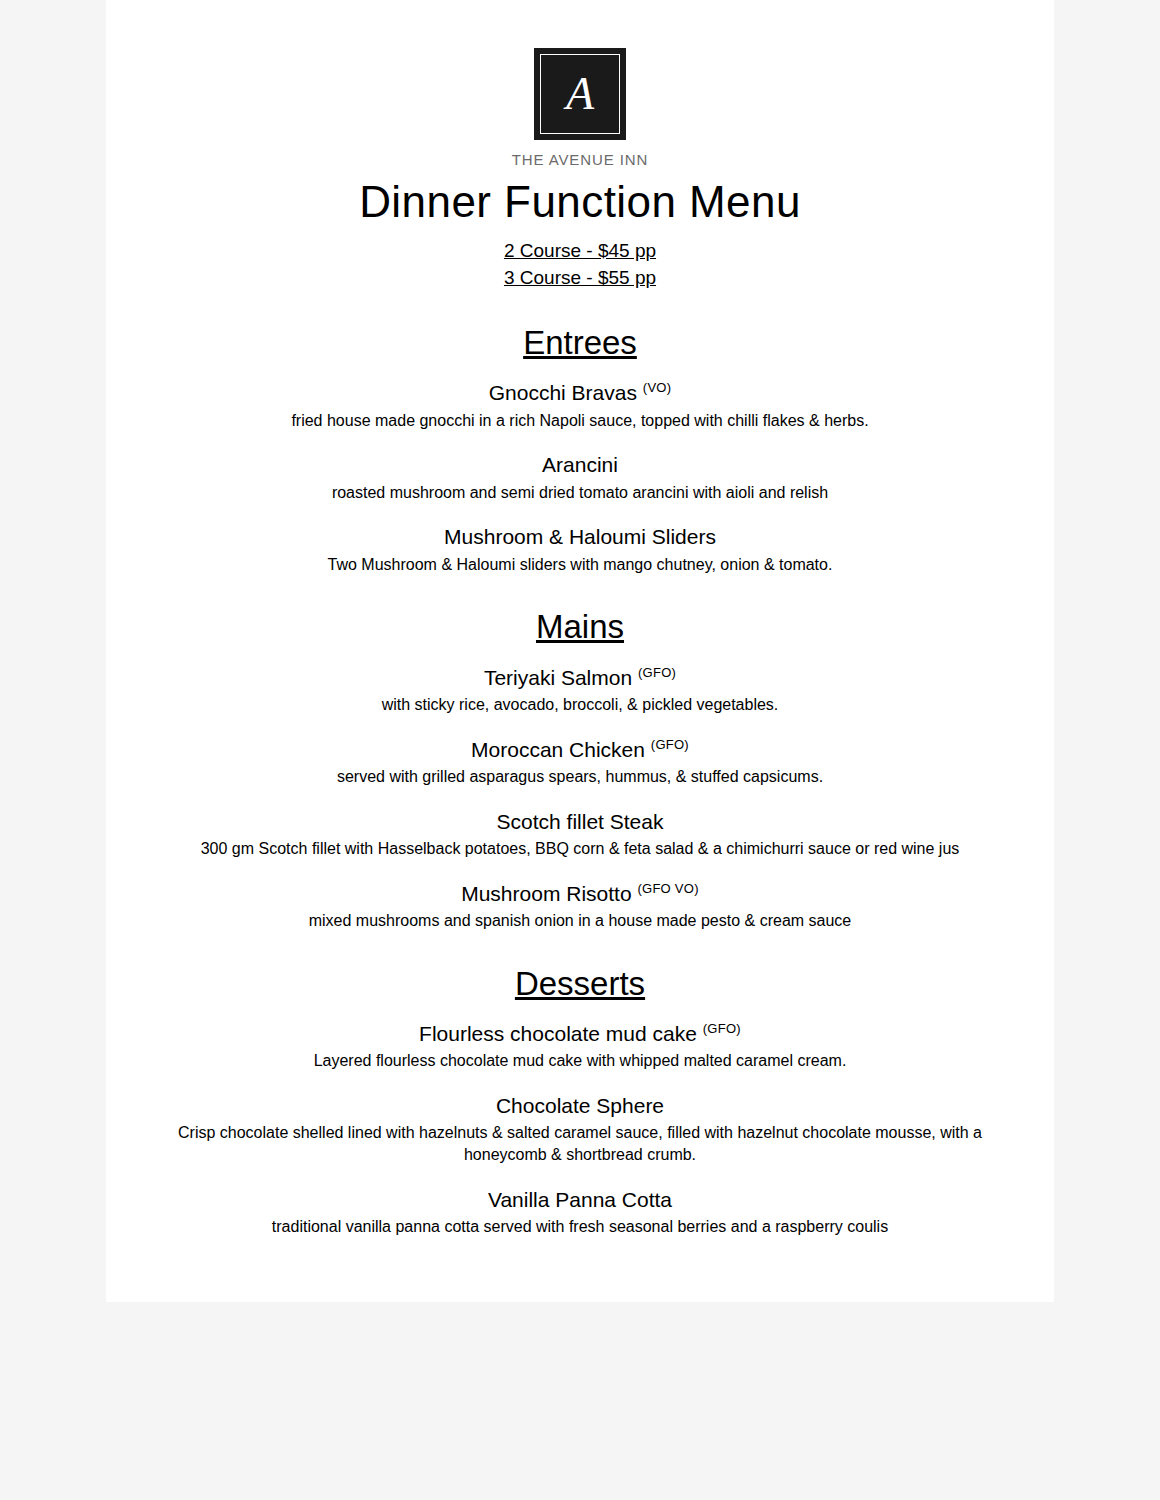A
THE AVENUE INN
Dinner Function Menu
2 Course - $45 pp
3 Course - $55 pp
Entrees
Gnocchi Bravas (VO)
fried house made gnocchi in a rich Napoli sauce, topped with chilli flakes & herbs.
Arancini
roasted mushroom and semi dried tomato arancini with aioli and relish
Mushroom & Haloumi Sliders
Two Mushroom & Haloumi sliders with mango chutney, onion & tomato.
Mains
Teriyaki Salmon (GFO)
with sticky rice, avocado, broccoli, & pickled vegetables.
Moroccan Chicken (GFO)
served with grilled asparagus spears, hummus, & stuffed capsicums.
Scotch fillet Steak
300 gm Scotch fillet with Hasselback potatoes, BBQ corn & feta salad & a chimichurri sauce or red wine jus
Mushroom Risotto (GFO VO)
mixed mushrooms and spanish onion in a house made pesto & cream sauce
Desserts
Flourless chocolate mud cake (GFO)
Layered flourless chocolate mud cake with whipped malted caramel cream.
Chocolate Sphere
Crisp chocolate shelled lined with hazelnuts & salted caramel sauce, filled with hazelnut chocolate mousse, with a honeycomb & shortbread crumb.
Vanilla Panna Cotta
traditional vanilla panna cotta served with fresh seasonal berries and a raspberry coulis